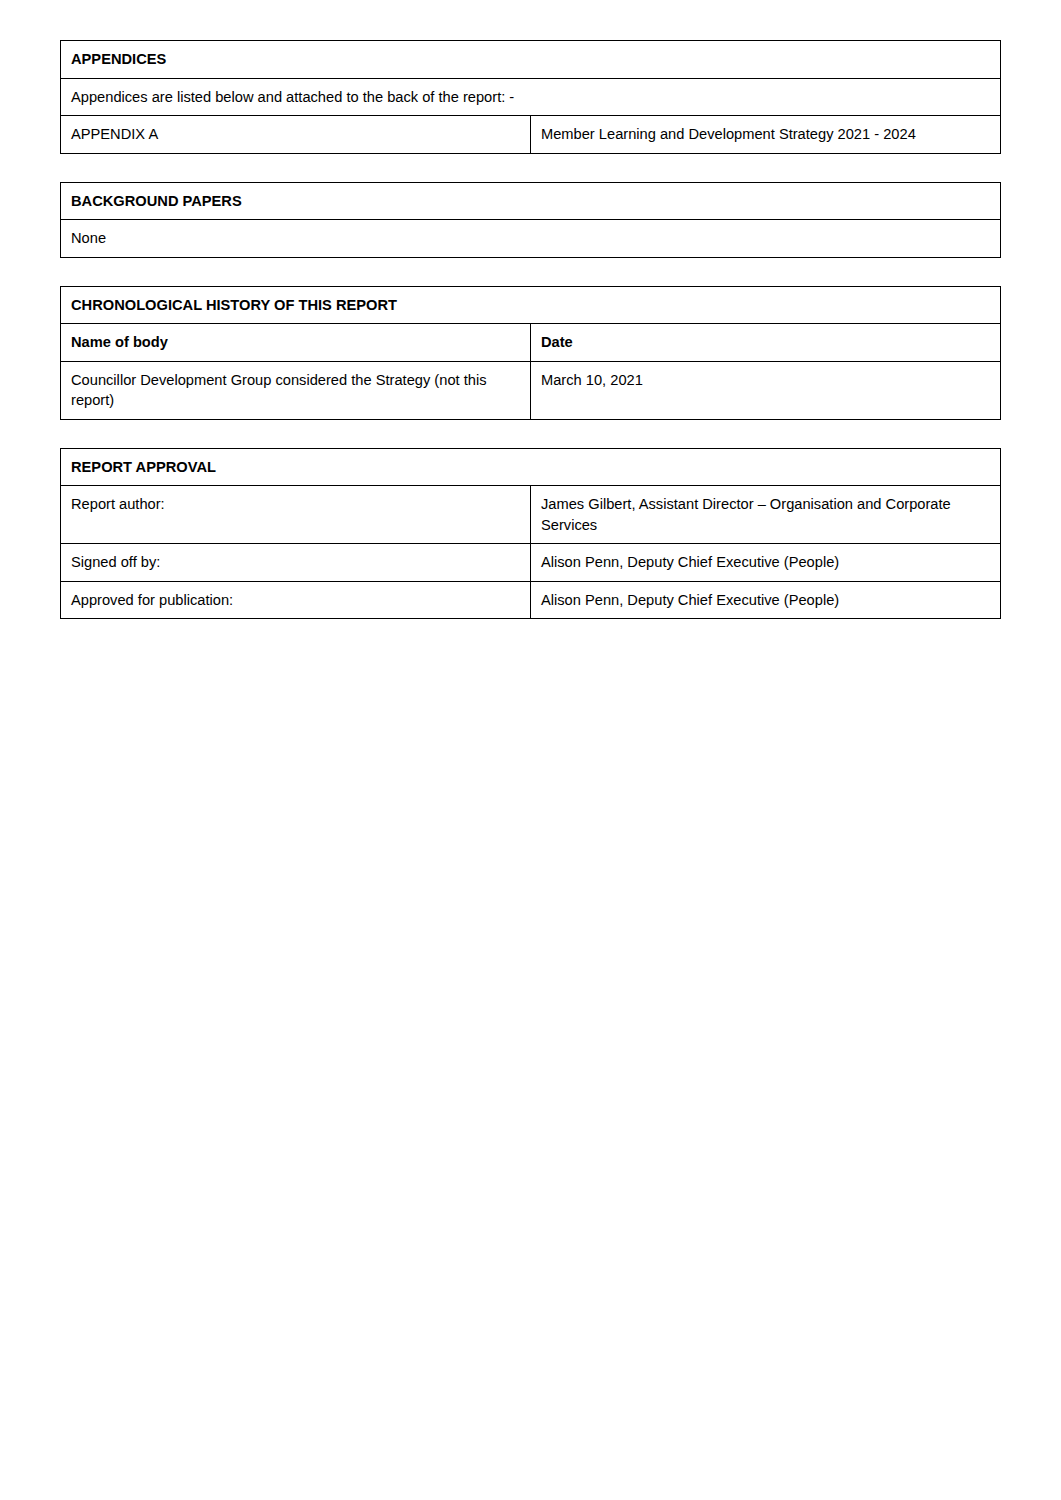| APPENDICES |
| Appendices are listed below and attached to the back of the report: - |
| APPENDIX A | Member Learning and Development Strategy 2021 - 2024 |
| BACKGROUND PAPERS |
| None |
| CHRONOLOGICAL HISTORY OF THIS REPORT |
| Name of body | Date |
| Councillor Development Group considered the Strategy (not this report) | March 10, 2021 |
| REPORT APPROVAL |
| Report author: | James Gilbert, Assistant Director – Organisation and Corporate Services |
| Signed off by: | Alison Penn, Deputy Chief Executive (People) |
| Approved for publication: | Alison Penn, Deputy Chief Executive (People) |